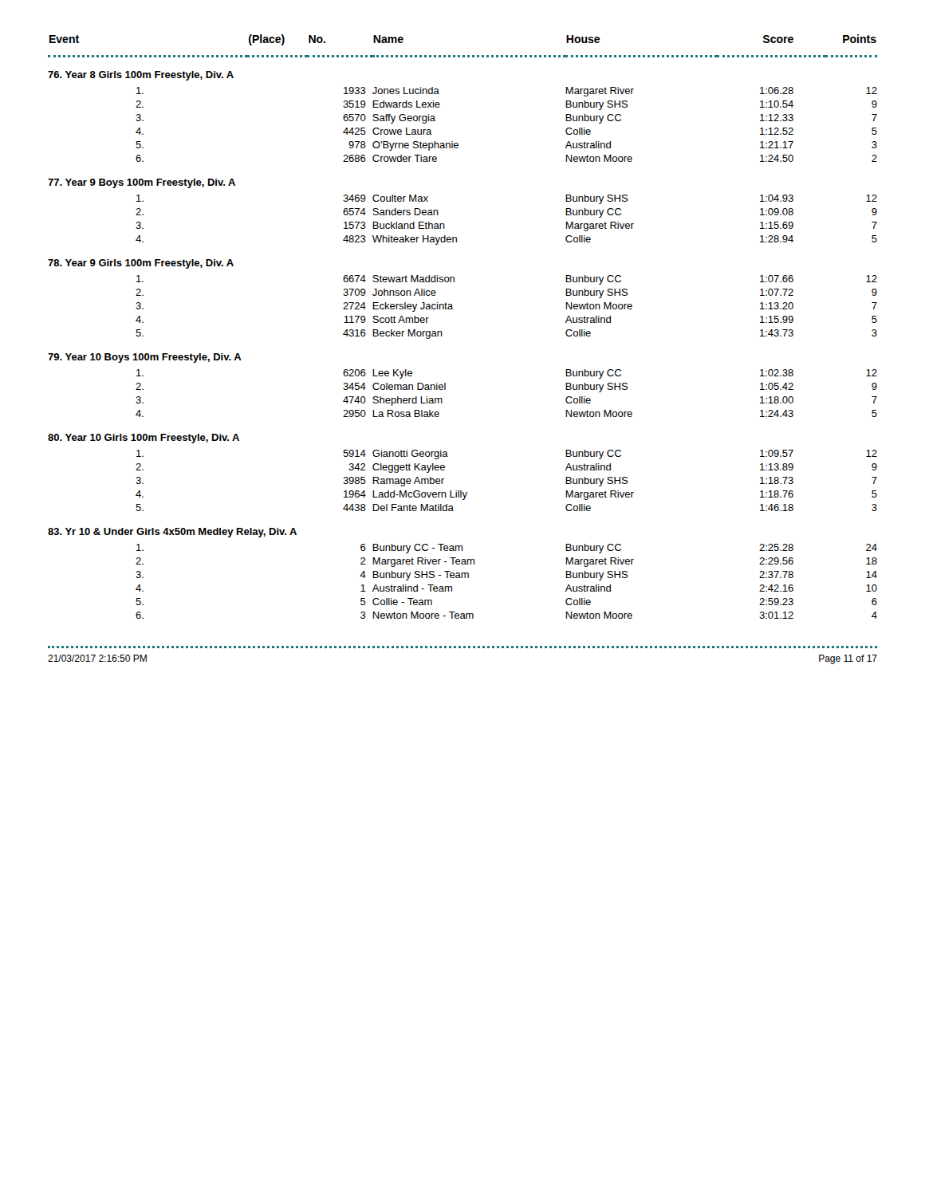| Event | (Place) | No. | Name | House | Score | Points |
| --- | --- | --- | --- | --- | --- | --- |
| 76. Year 8 Girls 100m Freestyle, Div. A |
| 1. | | 1933 | Jones Lucinda | Margaret River | 1:06.28 | 12 |
| 2. | | 3519 | Edwards Lexie | Bunbury SHS | 1:10.54 | 9 |
| 3. | | 6570 | Saffy Georgia | Bunbury CC | 1:12.33 | 7 |
| 4. | | 4425 | Crowe Laura | Collie | 1:12.52 | 5 |
| 5. | | 978 | O'Byrne Stephanie | Australind | 1:21.17 | 3 |
| 6. | | 2686 | Crowder Tiare | Newton Moore | 1:24.50 | 2 |
| 77. Year 9 Boys 100m Freestyle, Div. A |
| 1. | | 3469 | Coulter Max | Bunbury SHS | 1:04.93 | 12 |
| 2. | | 6574 | Sanders Dean | Bunbury CC | 1:09.08 | 9 |
| 3. | | 1573 | Buckland Ethan | Margaret River | 1:15.69 | 7 |
| 4. | | 4823 | Whiteaker Hayden | Collie | 1:28.94 | 5 |
| 78. Year 9 Girls 100m Freestyle, Div. A |
| 1. | | 6674 | Stewart Maddison | Bunbury CC | 1:07.66 | 12 |
| 2. | | 3709 | Johnson Alice | Bunbury SHS | 1:07.72 | 9 |
| 3. | | 2724 | Eckersley Jacinta | Newton Moore | 1:13.20 | 7 |
| 4. | | 1179 | Scott Amber | Australind | 1:15.99 | 5 |
| 5. | | 4316 | Becker Morgan | Collie | 1:43.73 | 3 |
| 79. Year 10 Boys 100m Freestyle, Div. A |
| 1. | | 6206 | Lee Kyle | Bunbury CC | 1:02.38 | 12 |
| 2. | | 3454 | Coleman Daniel | Bunbury SHS | 1:05.42 | 9 |
| 3. | | 4740 | Shepherd Liam | Collie | 1:18.00 | 7 |
| 4. | | 2950 | La Rosa Blake | Newton Moore | 1:24.43 | 5 |
| 80. Year 10 Girls 100m Freestyle, Div. A |
| 1. | | 5914 | Gianotti Georgia | Bunbury CC | 1:09.57 | 12 |
| 2. | | 342 | Cleggett Kaylee | Australind | 1:13.89 | 9 |
| 3. | | 3985 | Ramage Amber | Bunbury SHS | 1:18.73 | 7 |
| 4. | | 1964 | Ladd-McGovern Lilly | Margaret River | 1:18.76 | 5 |
| 5. | | 4438 | Del Fante Matilda | Collie | 1:46.18 | 3 |
| 83. Yr 10 & Under Girls 4x50m Medley Relay, Div. A |
| 1. | | 6 | Bunbury CC - Team | Bunbury CC | 2:25.28 | 24 |
| 2. | | 2 | Margaret River - Team | Margaret River | 2:29.56 | 18 |
| 3. | | 4 | Bunbury SHS - Team | Bunbury SHS | 2:37.78 | 14 |
| 4. | | 1 | Australind - Team | Australind | 2:42.16 | 10 |
| 5. | | 5 | Collie - Team | Collie | 2:59.23 | 6 |
| 6. | | 3 | Newton Moore - Team | Newton Moore | 3:01.12 | 4 |
21/03/2017 2:16:50 PM Page 11 of 17